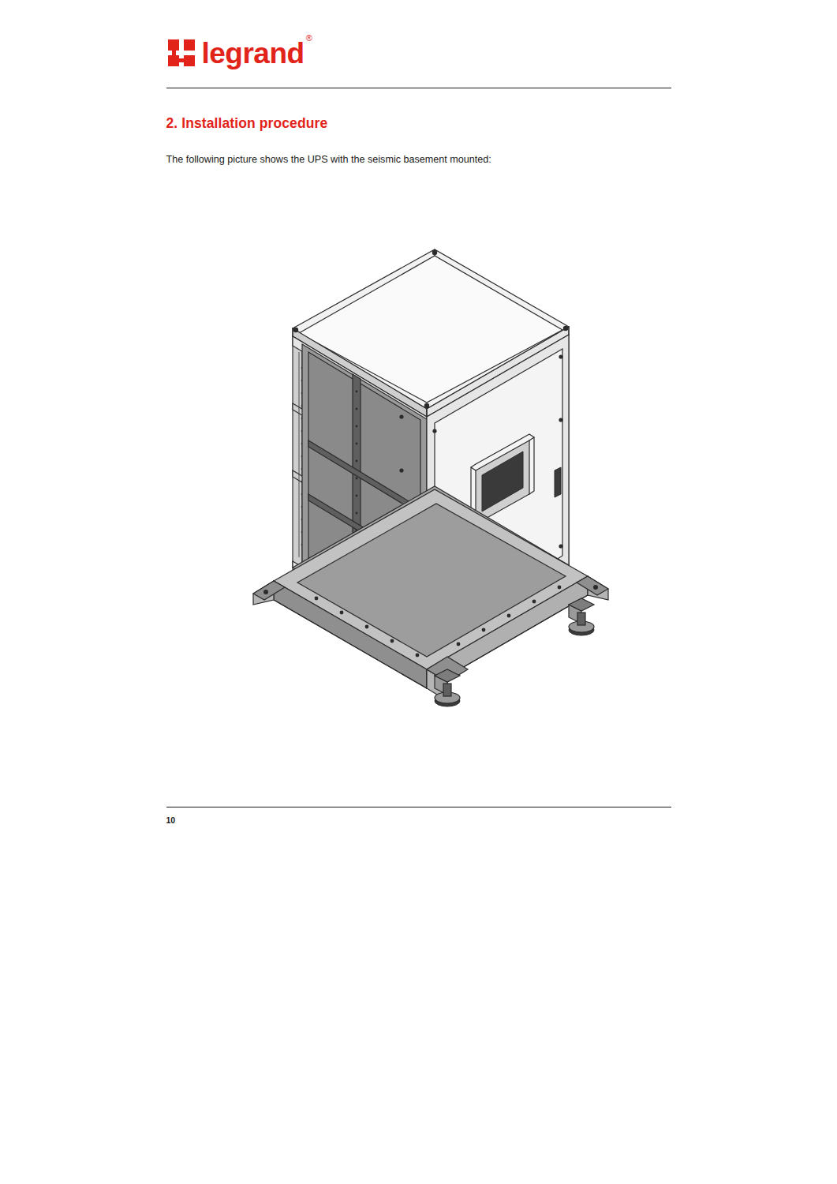legrand®
2. Installation procedure
The following picture shows the UPS with the seismic basement mounted:
10